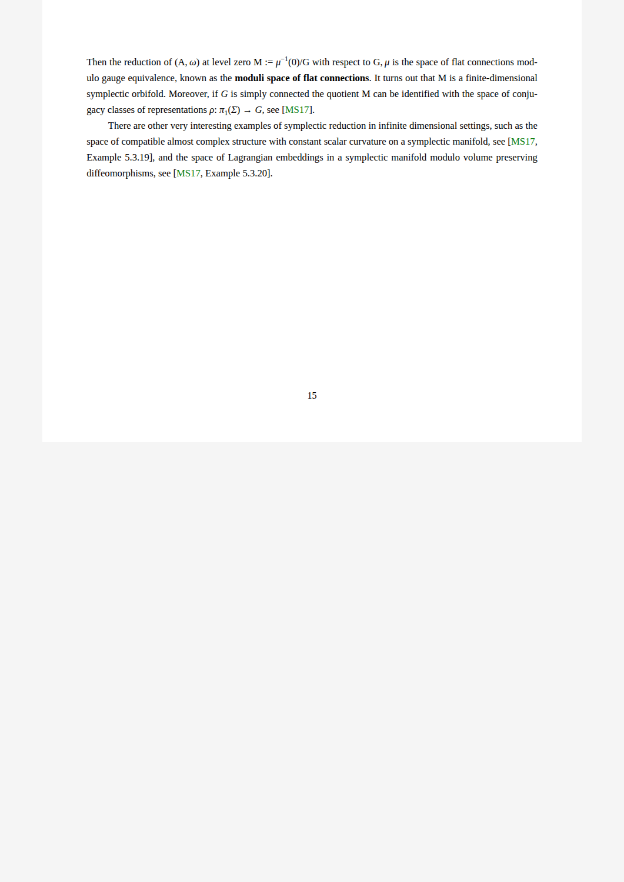Then the reduction of (A, ω) at level zero M := μ−1(0)/G with respect to G, μ is the space of flat connections modulo gauge equivalence, known as the moduli space of flat connections. It turns out that M is a finite-dimensional symplectic orbifold. Moreover, if G is simply connected the quotient M can be identified with the space of conjugacy classes of representations ρ: π1(Σ) → G, see [MS17].
There are other very interesting examples of symplectic reduction in infinite dimensional settings, such as the space of compatible almost complex structure with constant scalar curvature on a symplectic manifold, see [MS17, Example 5.3.19], and the space of Lagrangian embeddings in a symplectic manifold modulo volume preserving diffeomorphisms, see [MS17, Example 5.3.20].
15